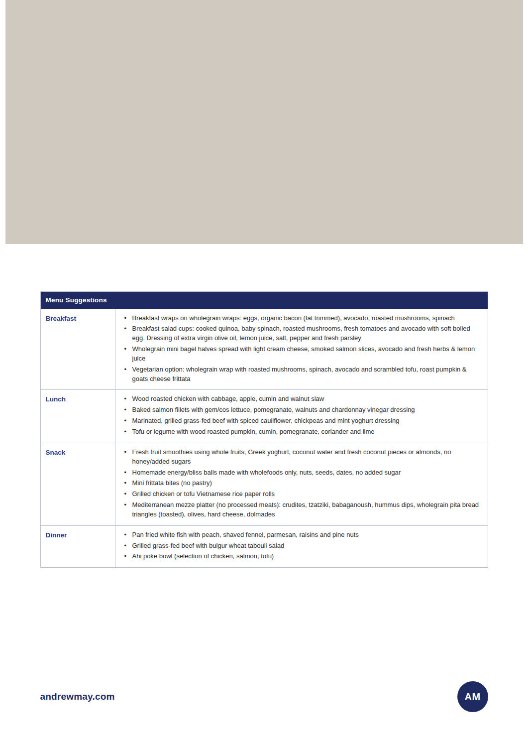| Menu Suggestions |
| --- |
| Breakfast | Breakfast wraps on wholegrain wraps: eggs, organic bacon (fat trimmed), avocado, roasted mushrooms, spinach Breakfast salad cups: cooked quinoa, baby spinach, roasted mushrooms, fresh tomatoes and avocado with soft boiled egg. Dressing of extra virgin olive oil, lemon juice, salt, pepper and fresh parsley Wholegrain mini bagel halves spread with light cream cheese, smoked salmon slices, avocado and fresh herbs & lemon juice Vegetarian option: wholegrain wrap with roasted mushrooms, spinach, avocado and scrambled tofu, roast pumpkin & goats cheese frittata |
| Lunch | Wood roasted chicken with cabbage, apple, cumin and walnut slaw Baked salmon fillets with gem/cos lettuce, pomegranate, walnuts and chardonnay vinegar dressing Marinated, grilled grass-fed beef with spiced cauliflower, chickpeas and mint yoghurt dressing Tofu or legume with wood roasted pumpkin, cumin, pomegranate, coriander and lime |
| Snack | Fresh fruit smoothies using whole fruits, Greek yoghurt, coconut water and fresh coconut pieces or almonds, no honey/added sugars Homemade energy/bliss balls made with wholefoods only, nuts, seeds, dates, no added sugar Mini frittata bites (no pastry) Grilled chicken or tofu Vietnamese rice paper rolls Mediterranean mezze platter (no processed meats): crudites, tzatziki, babaganoush, hummus dips, wholegrain pita bread triangles (toasted), olives, hard cheese, dolmades |
| Dinner | Pan fried white fish with peach, shaved fennel, parmesan, raisins and pine nuts Grilled grass-fed beef with bulgur wheat tabouli salad Ahi poke bowl (selection of chicken, salmon, tofu) |
andrewmay.com
AM